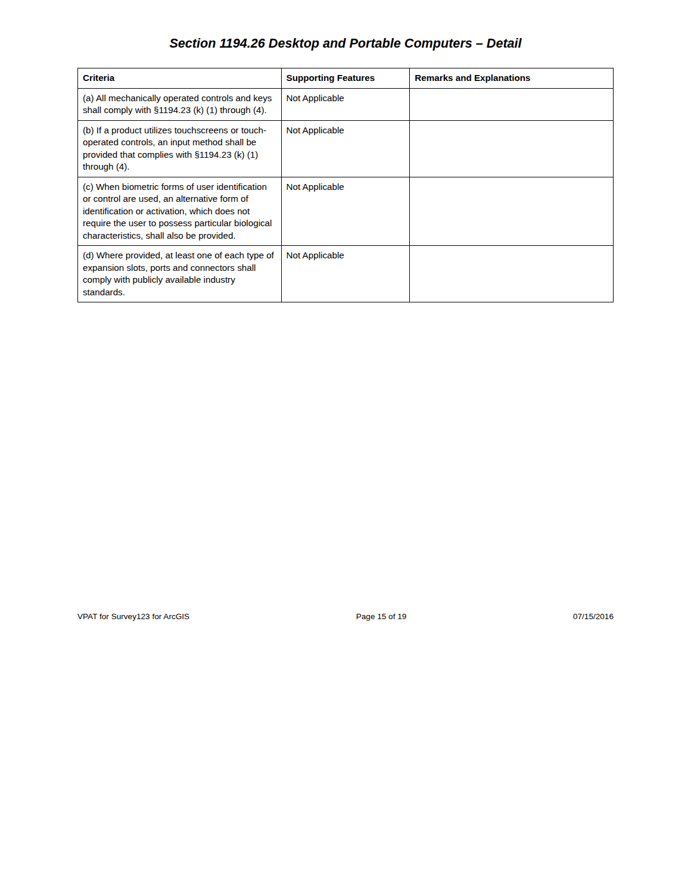Section 1194.26 Desktop and Portable Computers – Detail
| Criteria | Supporting Features | Remarks and Explanations |
| --- | --- | --- |
| (a) All mechanically operated controls and keys shall comply with §1194.23 (k) (1) through (4). | Not Applicable | |
| (b) If a product utilizes touchscreens or touch-operated controls, an input method shall be provided that complies with §1194.23 (k) (1) through (4). | Not Applicable | |
| (c) When biometric forms of user identification or control are used, an alternative form of identification or activation, which does not require the user to possess particular biological characteristics, shall also be provided. | Not Applicable | |
| (d) Where provided, at least one of each type of expansion slots, ports and connectors shall comply with publicly available industry standards. | Not Applicable | |
VPAT for Survey123 for ArcGIS Page 15 of 19 07/15/2016